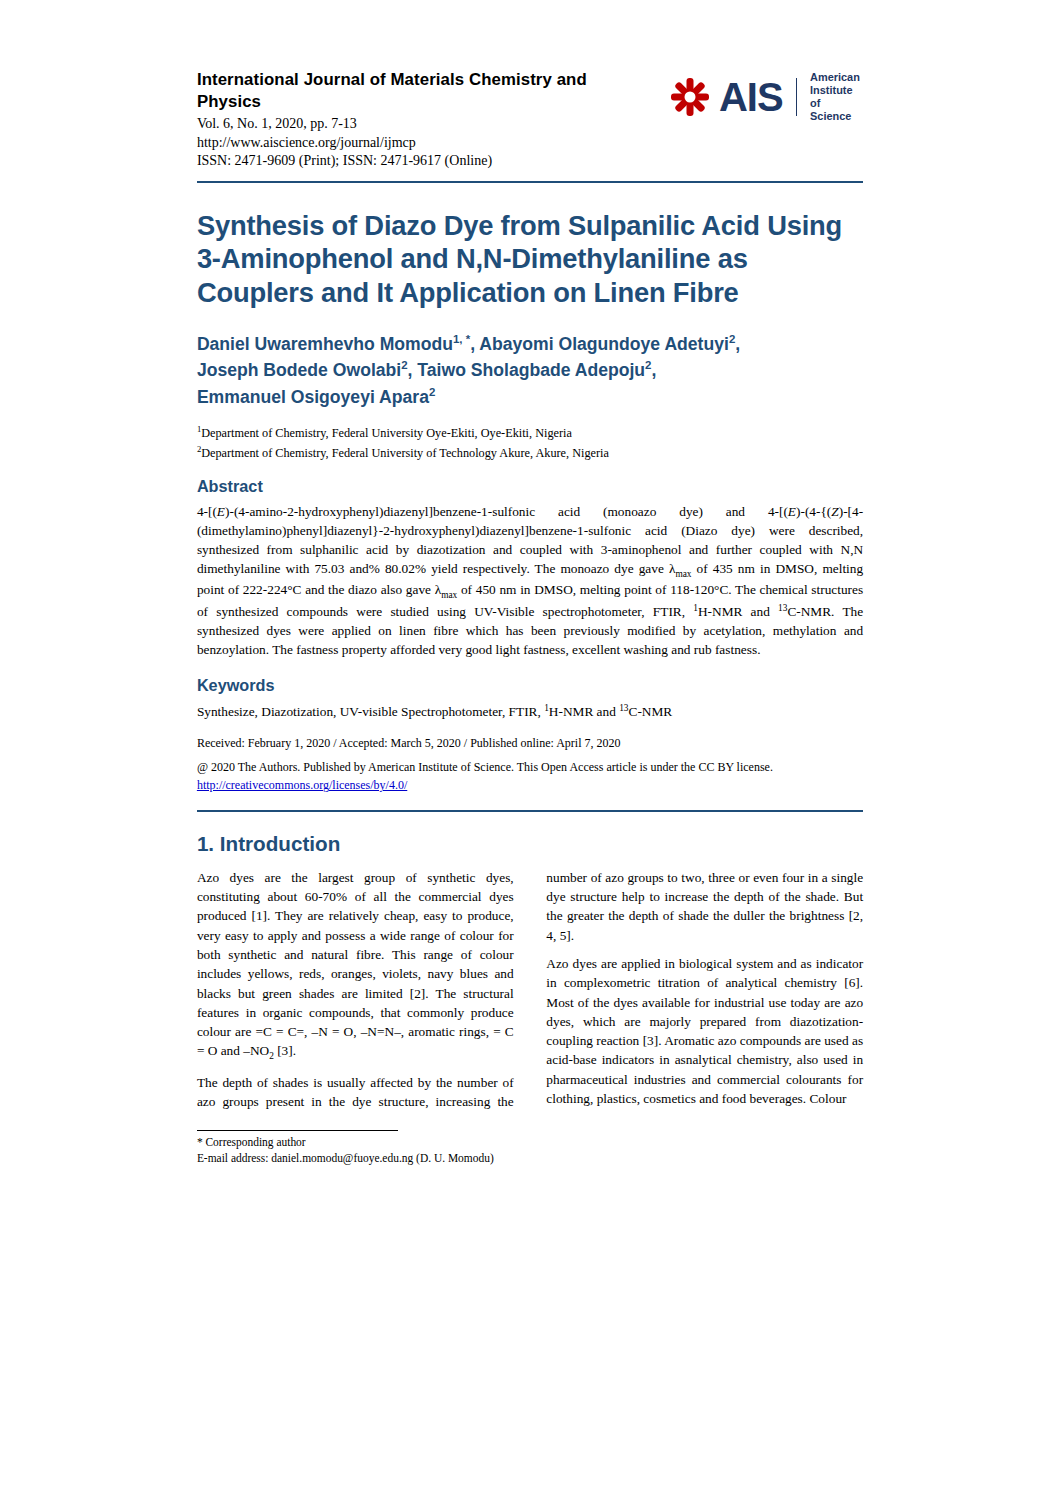International Journal of Materials Chemistry and Physics
Vol. 6, No. 1, 2020, pp. 7-13
http://www.aiscience.org/journal/ijmcp
ISSN: 2471-9609 (Print); ISSN: 2471-9617 (Online)
AIS
American
Institute
of Science
Synthesis of Diazo Dye from Sulpanilic Acid Using 3-Aminophenol and N,N-Dimethylaniline as Couplers and It Application on Linen Fibre
Daniel Uwaremhevho Momodu1, *, Abayomi Olagundoye Adetuyi2,
Joseph Bodede Owolabi2, Taiwo Sholagbade Adepoju2,
Emmanuel Osigoyeyi Apara2
1Department of Chemistry, Federal University Oye-Ekiti, Oye-Ekiti, Nigeria
2Department of Chemistry, Federal University of Technology Akure, Akure, Nigeria
Abstract
4-[(E)-(4-amino-2-hydroxyphenyl)diazenyl]benzene-1-sulfonic acid (monoazo dye) and 4-[(E)-(4-{(Z)-[4-(dimethylamino)phenyl]diazenyl}-2-hydroxyphenyl)diazenyl]benzene-1-sulfonic acid (Diazo dye) were described, synthesized from sulphanilic acid by diazotization and coupled with 3-aminophenol and further coupled with N,N dimethylaniline with 75.03 and% 80.02% yield respectively. The monoazo dye gave λmax of 435 nm in DMSO, melting point of 222-224°C and the diazo also gave λmax of 450 nm in DMSO, melting point of 118-120°C. The chemical structures of synthesized compounds were studied using UV-Visible spectrophotometer, FTIR, 1H-NMR and 13C-NMR. The synthesized dyes were applied on linen fibre which has been previously modified by acetylation, methylation and benzoylation. The fastness property afforded very good light fastness, excellent washing and rub fastness.
Keywords
Synthesize, Diazotization, UV-visible Spectrophotometer, FTIR, 1H-NMR and 13C-NMR
Received: February 1, 2020 / Accepted: March 5, 2020 / Published online: April 7, 2020
@ 2020 The Authors. Published by American Institute of Science. This Open Access article is under the CC BY license.
http://creativecommons.org/licenses/by/4.0/
1. Introduction
Azo dyes are the largest group of synthetic dyes, constituting about 60-70% of all the commercial dyes produced [1]. They are relatively cheap, easy to produce, very easy to apply and possess a wide range of colour for both synthetic and natural fibre. This range of colour includes yellows, reds, oranges, violets, navy blues and blacks but green shades are limited [2]. The structural features in organic compounds, that commonly produce colour are =C = C=, –N = O, –N=N–, aromatic rings, = C = O and –NO2 [3].
The depth of shades is usually affected by the number of azo groups present in the dye structure, increasing the number of azo groups to two, three or even four in a single dye structure help to increase the depth of the shade. But the greater the depth of shade the duller the brightness [2, 4, 5].
Azo dyes are applied in biological system and as indicator in complexometric titration of analytical chemistry [6]. Most of the dyes available for industrial use today are azo dyes, which are majorly prepared from diazotization-coupling reaction [3]. Aromatic azo compounds are used as acid-base indicators in asnalytical chemistry, also used in pharmaceutical industries and commercial colourants for clothing, plastics, cosmetics and food beverages. Colour
* Corresponding author
E-mail address: daniel.momodu@fuoye.edu.ng (D. U. Momodu)